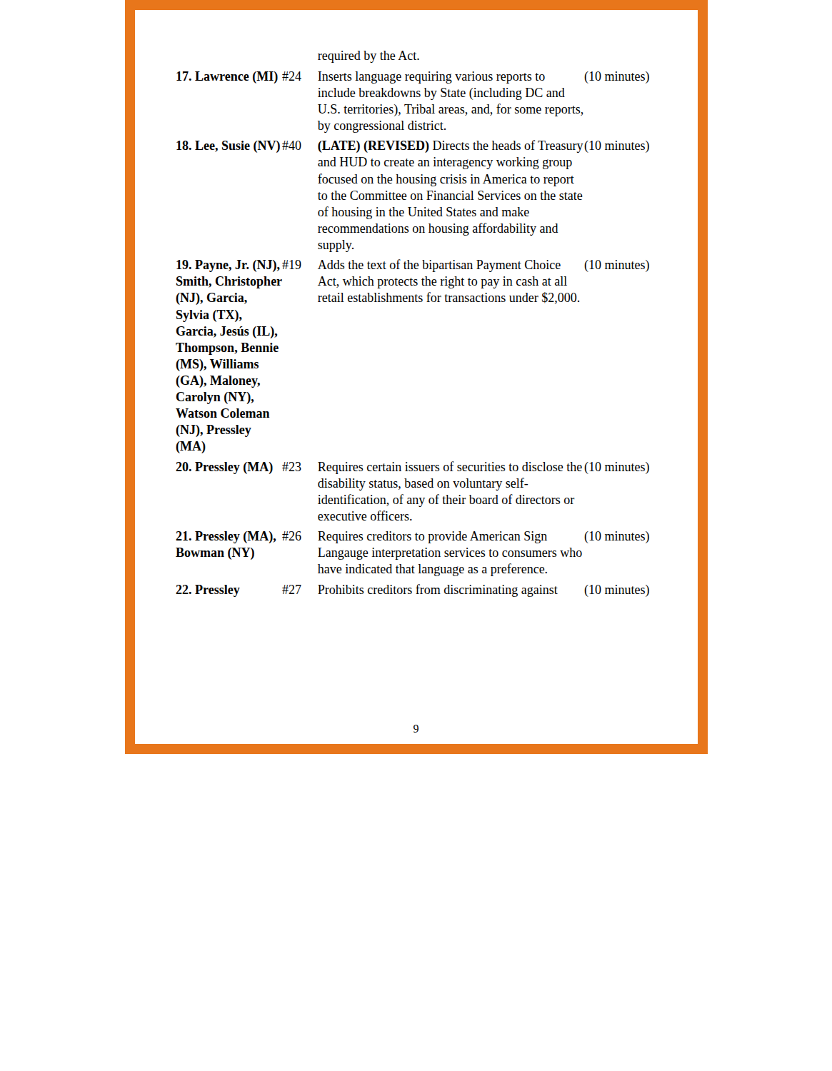| | | required by the Act. | |
| 17. Lawrence (MI) | #24 | Inserts language requiring various reports to include breakdowns by State (including DC and U.S. territories), Tribal areas, and, for some reports, by congressional district. | (10 minutes) |
| 18. Lee, Susie (NV) | #40 | (LATE) (REVISED) Directs the heads of Treasury and HUD to create an interagency working group focused on the housing crisis in America to report to the Committee on Financial Services on the state of housing in the United States and make recommendations on housing affordability and supply. | (10 minutes) |
| 19. Payne, Jr. (NJ), Smith, Christopher (NJ), Garcia, Sylvia (TX), Garcia, Jesús (IL), Thompson, Bennie (MS), Williams (GA), Maloney, Carolyn (NY), Watson Coleman (NJ), Pressley (MA) | #19 | Adds the text of the bipartisan Payment Choice Act, which protects the right to pay in cash at all retail establishments for transactions under $2,000. | (10 minutes) |
| 20. Pressley (MA) | #23 | Requires certain issuers of securities to disclose the disability status, based on voluntary self-identification, of any of their board of directors or executive officers. | (10 minutes) |
| 21. Pressley (MA), Bowman (NY) | #26 | Requires creditors to provide American Sign Langauge interpretation services to consumers who have indicated that language as a preference. | (10 minutes) |
| 22. Pressley | #27 | Prohibits creditors from discriminating against | (10 minutes) |
9